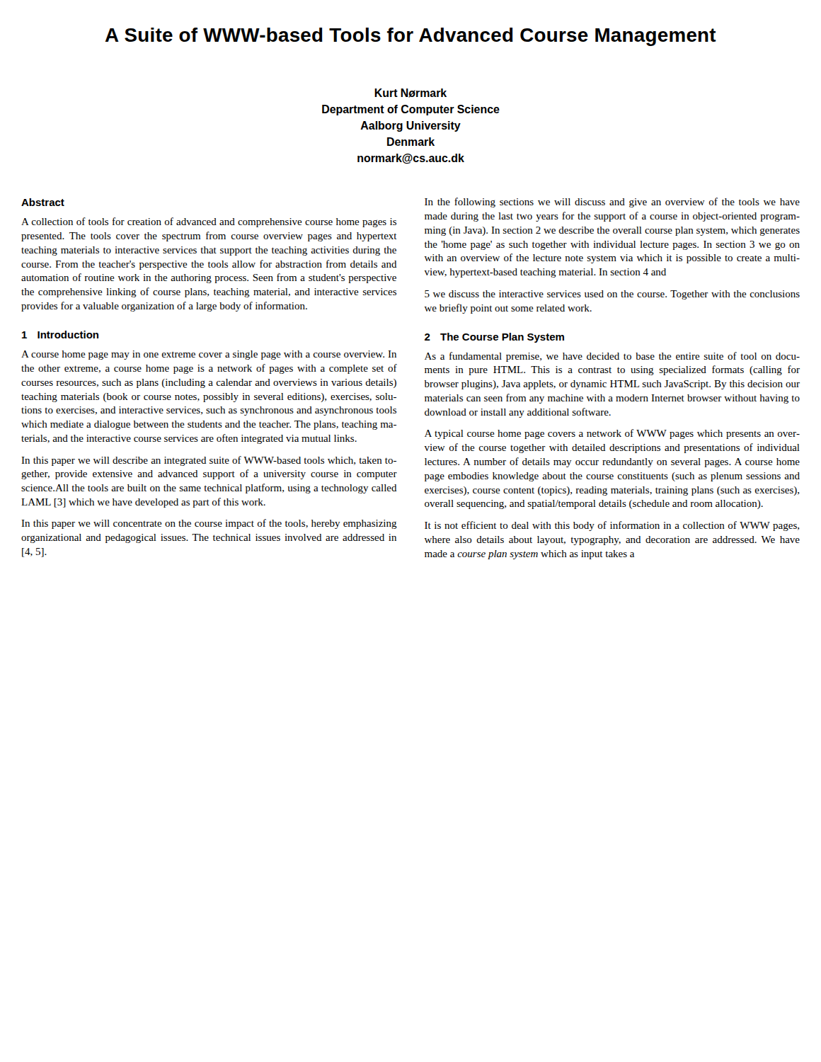A Suite of WWW-based Tools for Advanced Course Management
Kurt Nørmark
Department of Computer Science
Aalborg University
Denmark
normark@cs.auc.dk
Abstract
A collection of tools for creation of advanced and comprehensive course home pages is presented. The tools cover the spectrum from course overview pages and hypertext teaching materials to interactive services that support the teaching activities during the course. From the teacher's perspective the tools allow for abstraction from details and automation of routine work in the authoring process. Seen from a student's perspective the comprehensive linking of course plans, teaching material, and interactive services provides for a valuable organization of a large body of information.
1 Introduction
A course home page may in one extreme cover a single page with a course overview. In the other extreme, a course home page is a network of pages with a complete set of courses resources, such as plans (including a calendar and overviews in various details) teaching materials (book or course notes, possibly in several editions), exercises, solutions to exercises, and interactive services, such as synchronous and asynchronous tools which mediate a dialogue between the students and the teacher. The plans, teaching materials, and the interactive course services are often integrated via mutual links.
In this paper we will describe an integrated suite of WWW-based tools which, taken together, provide extensive and advanced support of a university course in computer science.All the tools are built on the same technical platform, using a technology called LAML [3] which we have developed as part of this work.
In this paper we will concentrate on the course impact of the tools, hereby emphasizing organizational and pedagogical issues. The technical issues involved are addressed in [4, 5].
In the following sections we will discuss and give an overview of the tools we have made during the last two years for the support of a course in object-oriented programming (in Java). In section 2 we describe the overall course plan system, which generates the 'home page' as such together with individual lecture pages. In section 3 we go on with an overview of the lecture note system via which it is possible to create a multi-view, hypertext-based teaching material. In section 4 and
5 we discuss the interactive services used on the course. Together with the conclusions we briefly point out some related work.
2 The Course Plan System
As a fundamental premise, we have decided to base the entire suite of tool on documents in pure HTML. This is a contrast to using specialized formats (calling for browser plugins), Java applets, or dynamic HTML such JavaScript. By this decision our materials can seen from any machine with a modern Internet browser without having to download or install any additional software.
A typical course home page covers a network of WWW pages which presents an overview of the course together with detailed descriptions and presentations of individual lectures. A number of details may occur redundantly on several pages. A course home page embodies knowledge about the course constituents (such as plenum sessions and exercises), course content (topics), reading materials, training plans (such as exercises), overall sequencing, and spatial/temporal details (schedule and room allocation).
It is not efficient to deal with this body of information in a collection of WWW pages, where also details about layout, typography, and decoration are addressed. We have made a course plan system which as input takes a